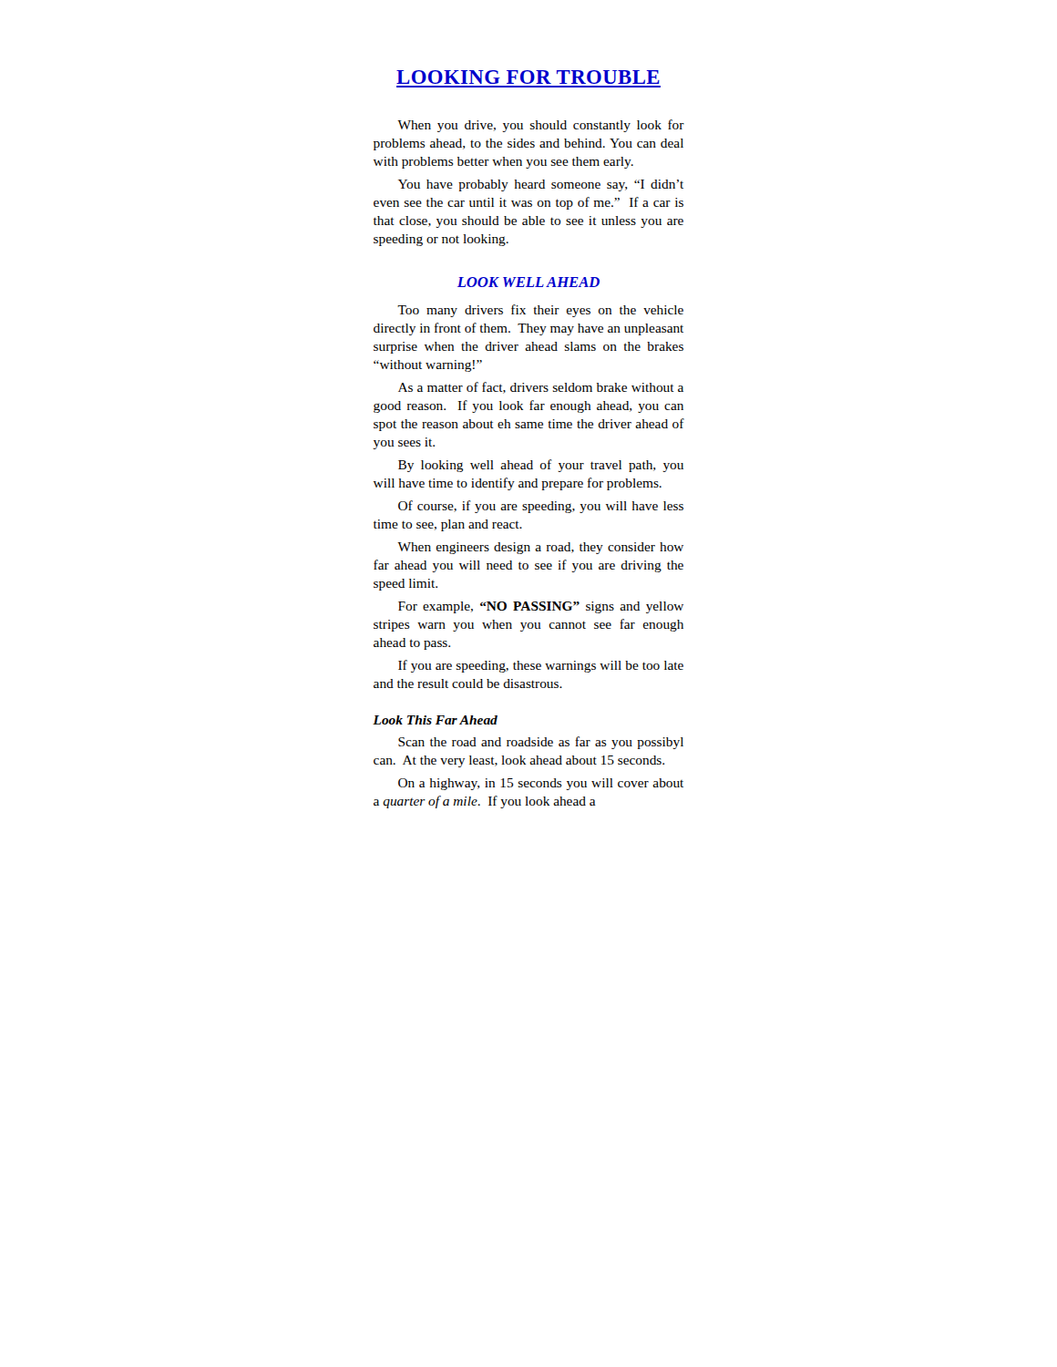LOOKING FOR TROUBLE
When you drive, you should constantly look for problems ahead, to the sides and behind. You can deal with problems better when you see them early.
You have probably heard someone say, “I didn’t even see the car until it was on top of me.” If a car is that close, you should be able to see it unless you are speeding or not looking.
LOOK WELL AHEAD
Too many drivers fix their eyes on the vehicle directly in front of them. They may have an unpleasant surprise when the driver ahead slams on the brakes “without warning!”
As a matter of fact, drivers seldom brake without a good reason. If you look far enough ahead, you can spot the reason about eh same time the driver ahead of you sees it.
By looking well ahead of your travel path, you will have time to identify and prepare for problems.
Of course, if you are speeding, you will have less time to see, plan and react.
When engineers design a road, they consider how far ahead you will need to see if you are driving the speed limit.
For example, “NO PASSING” signs and yellow stripes warn you when you cannot see far enough ahead to pass.
If you are speeding, these warnings will be too late and the result could be disastrous.
Look This Far Ahead
Scan the road and roadside as far as you possibyl can. At the very least, look ahead about 15 seconds.
On a highway, in 15 seconds you will cover about a quarter of a mile. If you look ahead a